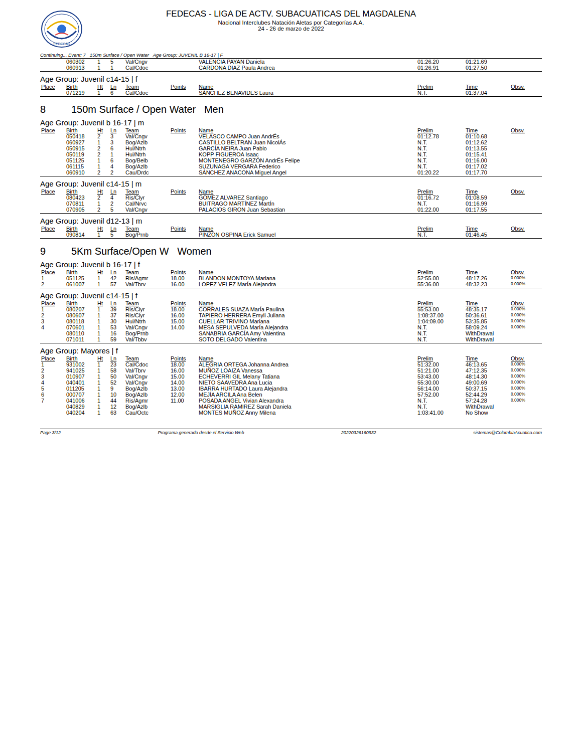FEDECAS
FEDECAS - LIGA DE ACTV. SUBACUATICAS DEL MAGDALENA
Nacional Interclubes Natación Aletas por Categorías A.A.
24 - 26 de marzo de 2022
Continuing... Event: 7 150m Surface / Open Water Age Group: JUVENIL B 16-17 | F
| | 060302 | 1 | 5 | Val/Cngv | | VALENCIA PAYAN Daniela | 01:26.20 | 01:21.69 | |
| | 060913 | 1 | 1 | Cal/Cdoc | | CARDONA DIAZ Paula Andrea | 01:26.91 | 01:27.50 | |
Age Group: Juvenil c14-15 | f
| Place | Birth | Ht | Ln | Team | Points | Name | Prelim | Time | Obsv. |
| --- | --- | --- | --- | --- | --- | --- | --- | --- | --- |
| | 071219 | 1 | 6 | Cal/Cdoc | | SÁNCHEZ BENAVIDES Laura | N.T. | 01:37.04 | |
8150m Surface / Open Water Men
Age Group: Juvenil b 16-17 | m
| Place | Birth | Ht | Ln | Team | Points | Name | Prelim | Time | Obsv. |
| --- | --- | --- | --- | --- | --- | --- | --- | --- | --- |
| | 050418 | 2 | 3 | Val/Cngv | | VELASCO CAMPO Juan AndrÉs | 01:12.78 | 01:10.68 | |
| | 060927 | 1 | 3 | Bog/Azlb | | CASTILLO BELTRAN Juan NicolÁs | N.T. | 01:12.62 | |
| | 050915 | 2 | 6 | Hui/Ntrh | | GARCÍA NEIRA Juan Pablo | N.T. | 01:13.55 | |
| | 050119 | 2 | 1 | Hui/Ntrh | | KOPP FIGUEROA Isaac | N.T. | 01:15.41 | |
| | 051125 | 1 | 6 | Bog/Belb | | MONTENEGRO GARZÓN AndrÉs Felipe | N.T. | 01:16.00 | |
| | 061115 | 1 | 4 | Bog/Azlb | | SUZUNAGA VERGARA Federico | N.T. | 01:17.02 | |
| | 060910 | 2 | 2 | Cau/Drdc | | SÁNCHEZ ANACONA Miguel Angel | 01:20.22 | 01:17.70 | |
Age Group: Juvenil c14-15 | m
| Place | Birth | Ht | Ln | Team | Points | Name | Prelim | Time | Obsv. |
| --- | --- | --- | --- | --- | --- | --- | --- | --- | --- |
| | 080423 | 2 | 4 | Ris/Clyr | | GOMEZ ALVAREZ Santiago | 01:16.72 | 01:08.59 | |
| | 070811 | 1 | 2 | Cal/Nrvc | | BUITRAGO MARTÍNEZ MartÍn | N.T. | 01:16.99 | |
| | 070905 | 2 | 5 | Val/Cngv | | PALACIOS GIRON Juan Sebastian | 01:22.00 | 01:17.55 | |
Age Group: Juvenil d12-13 | m
| Place | Birth | Ht | Ln | Team | Points | Name | Prelim | Time | Obsv. |
| --- | --- | --- | --- | --- | --- | --- | --- | --- | --- |
| | 090814 | 1 | 5 | Bog/Prnb | | PINZON OSPINA Erick Samuel | N.T. | 01:46.45 | |
95Km Surface/Open W Women
Age Group: Juvenil b 16-17 | f
| Place | Birth | Ht | Ln | Team | Points | Name | Prelim | Time | Obsv. |
| --- | --- | --- | --- | --- | --- | --- | --- | --- | --- |
| 1 | 051125 | 1 | 42 | Ris/Agmr | 18.00 | BLANDON MONTOYA Mariana | 52:55.00 | 48:17.26 | 0.000% |
| 2 | 061007 | 1 | 57 | Val/Tbrv | 16.00 | LOPEZ VELEZ MarÍa Alejandra | 55:36.00 | 48:32.23 | 0.000% |
Age Group: Juvenil c14-15 | f
| Place | Birth | Ht | Ln | Team | Points | Name | Prelim | Time | Obsv. |
| --- | --- | --- | --- | --- | --- | --- | --- | --- | --- |
| 1 | 080207 | 1 | 39 | Ris/Clyr | 18.00 | CORRALES SUAZA MarÍa Paulina | 55:53.00 | 48:35.17 | 0.000% |
| 2 | 080607 | 1 | 37 | Ris/Clyr | 16.00 | TAPIERO HERRERA Emyli Juliana | 1:08:37.00 | 50:36.61 | 0.000% |
| 3 | 080118 | 1 | 30 | Hui/Ntrh | 15.00 | CUELLAR TRIVINO Mariana | 1:04:09.00 | 53:35.85 | 0.000% |
| 4 | 070601 | 1 | 53 | Val/Cngv | 14.00 | MESA SEPULVEDA MarÍa Alejandra | N.T. | 58:09.24 | 0.000% |
| | 080110 | 1 | 16 | Bog/Prnb | | SANABRIA GARCÍA Amy Valentina | N.T. | WithDrawal | |
| | 071011 | 1 | 59 | Val/Tbbv | | SOTO DELGADO Valentina | N.T. | WithDrawal | |
Age Group: Mayores | f
| Place | Birth | Ht | Ln | Team | Points | Name | Prelim | Time | Obsv. |
| --- | --- | --- | --- | --- | --- | --- | --- | --- | --- |
| 1 | 931002 | 1 | 23 | Cal/Cdoc | 18.00 | ALEGRIA ORTEGA Johanna Andrea | 51:32.00 | 46:13.65 | 0.000% |
| 2 | 941025 | 1 | 58 | Val/Tbrv | 16.00 | MUÑOZ LOAIZA Vanessa | 51:21.00 | 47:12.35 | 0.000% |
| 3 | 010907 | 1 | 50 | Val/Cngv | 15.00 | ECHEVERRI GIL Melany Tatiana | 53:43.00 | 48:14.30 | 0.000% |
| 4 | 040401 | 1 | 52 | Val/Cngv | 14.00 | NIETO SAAVEDRA Ana Lucia | 55:30.00 | 49:00.69 | 0.000% |
| 5 | 011205 | 1 | 9 | Bog/Azlb | 13.00 | IBARRA HURTADO Laura Alejandra | 56:14.00 | 50:37.15 | 0.000% |
| 6 | 000707 | 1 | 10 | Bog/Azlb | 12.00 | MEJÍA ARCILA Ana Belen | 57:52.00 | 52:44.29 | 0.000% |
| 7 | 041006 | 1 | 44 | Ris/Agmr | 11.00 | POSADA ANGEL Vivian Alexandra | N.T. | 57:24.28 | 0.000% |
| | 040829 | 1 | 12 | Bog/Azlb | | MARSIGLIA RAMIREZ Sarah Daniela | N.T. | WithDrawal | |
| | 040204 | 1 | 63 | Cau/Octc | | MONTES MUÑOZ Anny Milena | 1:03:41.00 | No Show | |
Page 3/12 Programa generado desde el Servicio Web 20220326160932 sistemas@ColombiaAcuatica.com